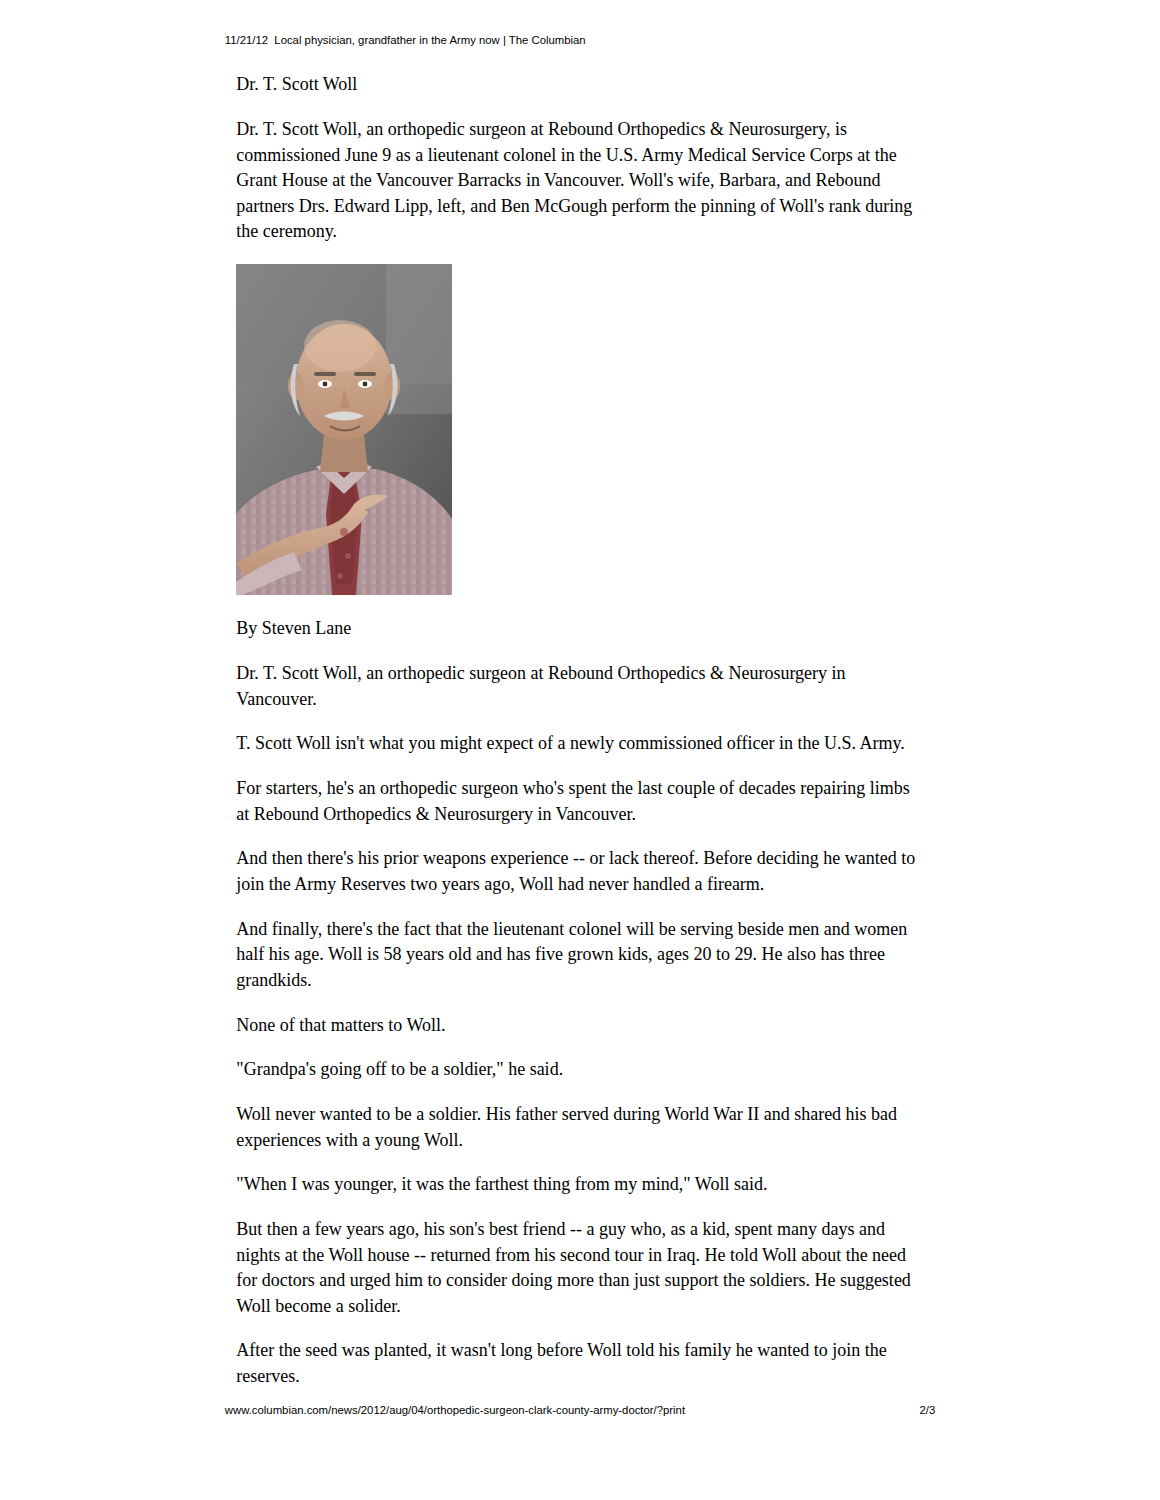11/21/12 Local physician, grandfather in the Army now | The Columbian
Dr. T. Scott Woll
Dr. T. Scott Woll, an orthopedic surgeon at Rebound Orthopedics & Neurosurgery, is commissioned June 9 as a lieutenant colonel in the U.S. Army Medical Service Corps at the Grant House at the Vancouver Barracks in Vancouver. Woll's wife, Barbara, and Rebound partners Drs. Edward Lipp, left, and Ben McGough perform the pinning of Woll's rank during the ceremony.
By Steven Lane
Dr. T. Scott Woll, an orthopedic surgeon at Rebound Orthopedics & Neurosurgery in Vancouver.
T. Scott Woll isn't what you might expect of a newly commissioned officer in the U.S. Army.
For starters, he's an orthopedic surgeon who's spent the last couple of decades repairing limbs at Rebound Orthopedics & Neurosurgery in Vancouver.
And then there's his prior weapons experience -- or lack thereof. Before deciding he wanted to join the Army Reserves two years ago, Woll had never handled a firearm.
And finally, there's the fact that the lieutenant colonel will be serving beside men and women half his age. Woll is 58 years old and has five grown kids, ages 20 to 29. He also has three grandkids.
None of that matters to Woll.
"Grandpa's going off to be a soldier," he said.
Woll never wanted to be a soldier. His father served during World War II and shared his bad experiences with a young Woll.
"When I was younger, it was the farthest thing from my mind," Woll said.
But then a few years ago, his son's best friend -- a guy who, as a kid, spent many days and nights at the Woll house -- returned from his second tour in Iraq. He told Woll about the need for doctors and urged him to consider doing more than just support the soldiers. He suggested Woll become a solider.
After the seed was planted, it wasn't long before Woll told his family he wanted to join the reserves.
www.columbian.com/news/2012/aug/04/orthopedic-surgeon-clark-county-army-doctor/?print 2/3